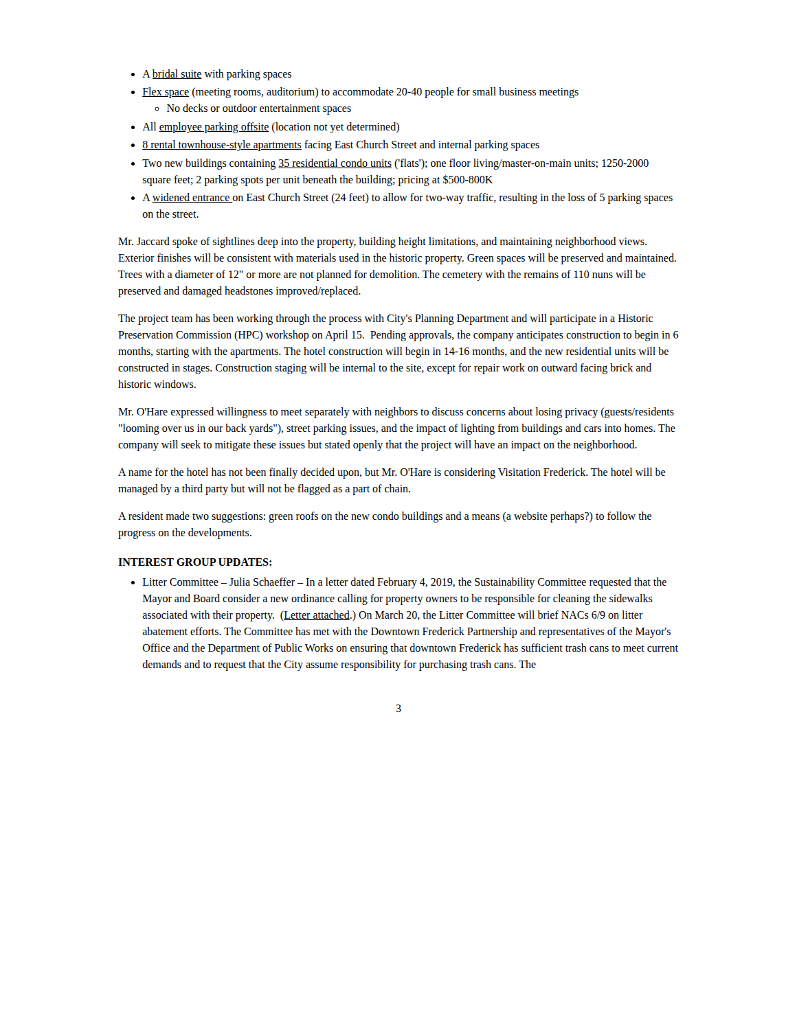A bridal suite with parking spaces
Flex space (meeting rooms, auditorium) to accommodate 20-40 people for small business meetings
No decks or outdoor entertainment spaces
All employee parking offsite (location not yet determined)
8 rental townhouse-style apartments facing East Church Street and internal parking spaces
Two new buildings containing 35 residential condo units ('flats'); one floor living/master-on-main units; 1250-2000 square feet; 2 parking spots per unit beneath the building; pricing at $500-800K
A widened entrance on East Church Street (24 feet) to allow for two-way traffic, resulting in the loss of 5 parking spaces on the street.
Mr. Jaccard spoke of sightlines deep into the property, building height limitations, and maintaining neighborhood views. Exterior finishes will be consistent with materials used in the historic property. Green spaces will be preserved and maintained. Trees with a diameter of 12" or more are not planned for demolition. The cemetery with the remains of 110 nuns will be preserved and damaged headstones improved/replaced.
The project team has been working through the process with City's Planning Department and will participate in a Historic Preservation Commission (HPC) workshop on April 15. Pending approvals, the company anticipates construction to begin in 6 months, starting with the apartments. The hotel construction will begin in 14-16 months, and the new residential units will be constructed in stages. Construction staging will be internal to the site, except for repair work on outward facing brick and historic windows.
Mr. O'Hare expressed willingness to meet separately with neighbors to discuss concerns about losing privacy (guests/residents "looming over us in our back yards"), street parking issues, and the impact of lighting from buildings and cars into homes. The company will seek to mitigate these issues but stated openly that the project will have an impact on the neighborhood.
A name for the hotel has not been finally decided upon, but Mr. O'Hare is considering Visitation Frederick. The hotel will be managed by a third party but will not be flagged as a part of chain.
A resident made two suggestions: green roofs on the new condo buildings and a means (a website perhaps?) to follow the progress on the developments.
INTEREST GROUP UPDATES:
Litter Committee – Julia Schaeffer – In a letter dated February 4, 2019, the Sustainability Committee requested that the Mayor and Board consider a new ordinance calling for property owners to be responsible for cleaning the sidewalks associated with their property. (Letter attached.) On March 20, the Litter Committee will brief NACs 6/9 on litter abatement efforts. The Committee has met with the Downtown Frederick Partnership and representatives of the Mayor's Office and the Department of Public Works on ensuring that downtown Frederick has sufficient trash cans to meet current demands and to request that the City assume responsibility for purchasing trash cans. The
3